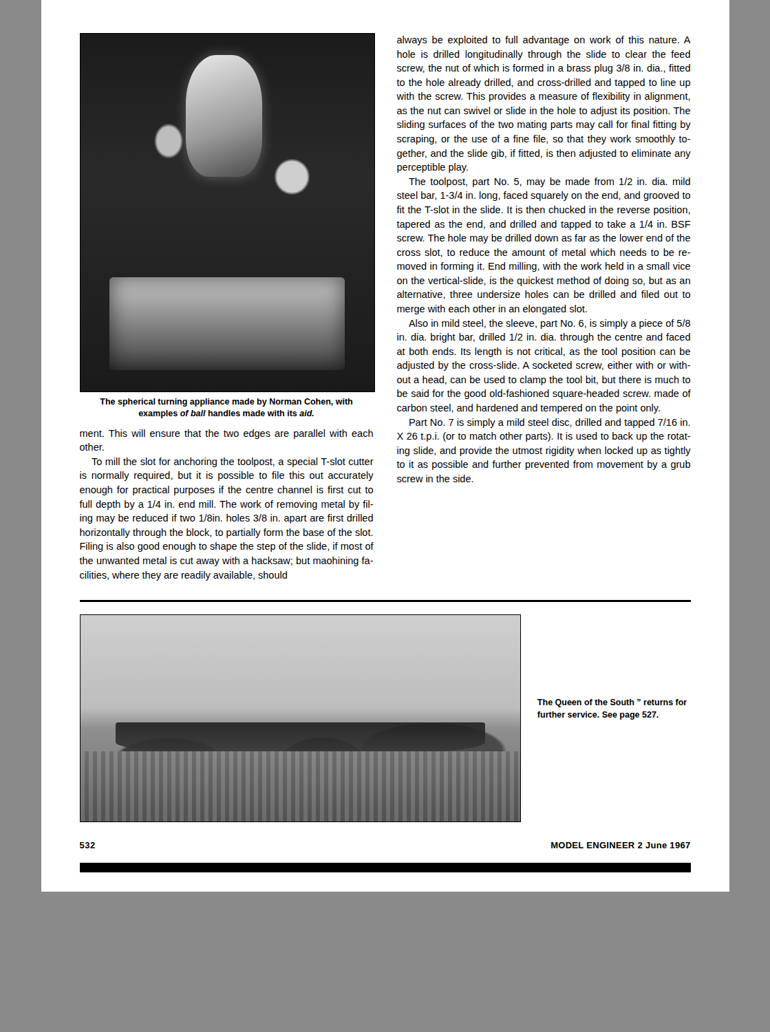The spherical turning appliance made by Norman Cohen, with examples of ball handles made with its aid.
ment. This will ensure that the two edges are parallel with each other.
To mill the slot for anchoring the toolpost, a special T-slot cutter is normally required, but it is possible to file this out accurately enough for practical purposes if the centre channel is first cut to full depth by a 1/4 in. end mill. The work of removing metal by filing may be reduced if two 1/8in. holes 3/8 in. apart are first drilled horizontally through the block, to partially form the base of the slot. Filing is also good enough to shape the step of the slide, if most of the unwanted metal is cut away with a hacksaw; but maohining facilities, where they are readily available, should
always be exploited to full advantage on work of this nature. A hole is drilled longitudinally through the slide to clear the feed screw, the nut of which is formed in a brass plug 3/8 in. dia., fitted to the hole already drilled, and cross-drilled and tapped to line up with the screw. This provides a measure of flexibility in alignment, as the nut can swivel or slide in the hole to adjust its position. The sliding surfaces of the two mating parts may call for final fitting by scraping, or the use of a fine file, so that they work smoothly together, and the slide gib, if fitted, is then adjusted to eliminate any perceptible play.
The toolpost, part No. 5, may be made from 1/2 in. dia. mild steel bar, 1-3/4 in. long, faced squarely on the end, and grooved to fit the T-slot in the slide. It is then chucked in the reverse position, tapered as the end, and drilled and tapped to take a 1/4 in. BSF screw. The hole may be drilled down as far as the lower end of the cross slot, to reduce the amount of metal which needs to be removed in forming it. End milling, with the work held in a small vice on the vertical-slide, is the quickest method of doing so, but as an alternative, three undersize holes can be drilled and filed out to merge with each other in an elongated slot.
Also in mild steel, the sleeve, part No. 6, is simply a piece of 5/8 in. dia. bright bar, drilled 1/2 in. dia. through the centre and faced at both ends. Its length is not critical, as the tool position can be adjusted by the cross-slide. A socketed screw, either with or without a head, can be used to clamp the tool bit, but there is much to be said for the good old-fashioned square-headed screw. made of carbon steel, and hardened and tempered on the point only.
Part No. 7 is simply a mild steel disc, drilled and tapped 7/16 in. X 26 t.p.i. (or to match other parts). It is used to back up the rotating slide, and provide the utmost rigidity when locked up as tightly to it as possible and further prevented from movement by a grub screw in the side.
The Queen of the South ” returns for further service. See page 527.
532
MODEL ENGINEER 2 June 1967